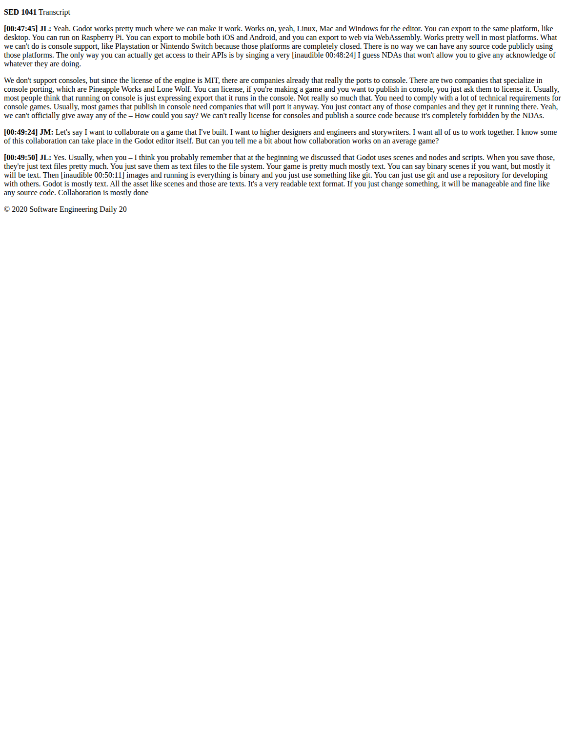SED 1041 Transcript
[00:47:45] JL: Yeah. Godot works pretty much where we can make it work. Works on, yeah, Linux, Mac and Windows for the editor. You can export to the same platform, like desktop. You can run on Raspberry Pi. You can export to mobile both iOS and Android, and you can export to web via WebAssembly. Works pretty well in most platforms. What we can't do is console support, like Playstation or Nintendo Switch because those platforms are completely closed. There is no way we can have any source code publicly using those platforms. The only way you can actually get access to their APIs is by singing a very [inaudible 00:48:24] I guess NDAs that won't allow you to give any acknowledge of whatever they are doing.
We don't support consoles, but since the license of the engine is MIT, there are companies already that really the ports to console. There are two companies that specialize in console porting, which are Pineapple Works and Lone Wolf. You can license, if you're making a game and you want to publish in console, you just ask them to license it. Usually, most people think that running on console is just expressing export that it runs in the console. Not really so much that. You need to comply with a lot of technical requirements for console games. Usually, most games that publish in console need companies that will port it anyway. You just contact any of those companies and they get it running there. Yeah, we can't officially give away any of the – How could you say? We can't really license for consoles and publish a source code because it's completely forbidden by the NDAs.
[00:49:24] JM: Let's say I want to collaborate on a game that I've built. I want to higher designers and engineers and storywriters. I want all of us to work together. I know some of this collaboration can take place in the Godot editor itself. But can you tell me a bit about how collaboration works on an average game?
[00:49:50] JL: Yes. Usually, when you – I think you probably remember that at the beginning we discussed that Godot uses scenes and nodes and scripts. When you save those, they're just text files pretty much. You just save them as text files to the file system. Your game is pretty much mostly text. You can say binary scenes if you want, but mostly it will be text. Then [inaudible 00:50:11] images and running is everything is binary and you just use something like git. You can just use git and use a repository for developing with others. Godot is mostly text. All the asset like scenes and those are texts. It's a very readable text format. If you just change something, it will be manageable and fine like any source code. Collaboration is mostly done
© 2020 Software Engineering Daily 20